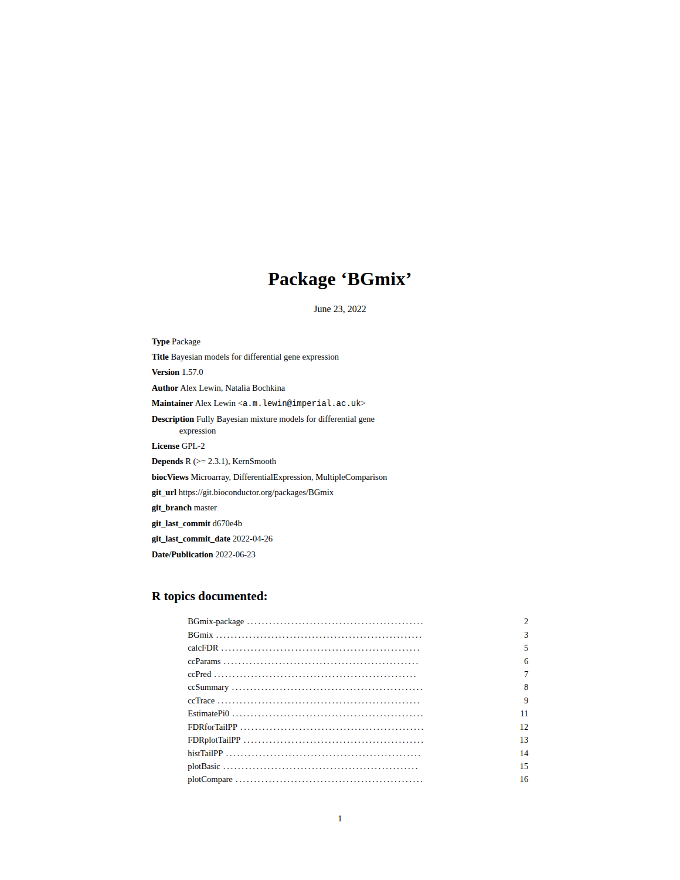Package ‘BGmix’
June 23, 2022
Type Package
Title Bayesian models for differential gene expression
Version 1.57.0
Author Alex Lewin, Natalia Bochkina
Maintainer Alex Lewin <a.m.lewin@imperial.ac.uk>
Description Fully Bayesian mixture models for differential gene expression
License GPL-2
Depends R (>= 2.3.1), KernSmooth
biocViews Microarray, DifferentialExpression, MultipleComparison
git_url https://git.bioconductor.org/packages/BGmix
git_branch master
git_last_commit d670e4b
git_last_commit_date 2022-04-26
Date/Publication 2022-06-23
R topics documented:
BGmix-package................................................ 2
BGmix........................................................ 3
calcFDR...................................................... 5
ccParams..................................................... 6
ccPred....................................................... 7
ccSummary.................................................... 8
ccTrace....................................................... 9
EstimatePi0.................................................... 11
FDRforTailPP.................................................. 12
FDRplotTailPP................................................. 13
histTailPP..................................................... 14
plotBasic..................................................... 15
plotCompare................................................... 16
1